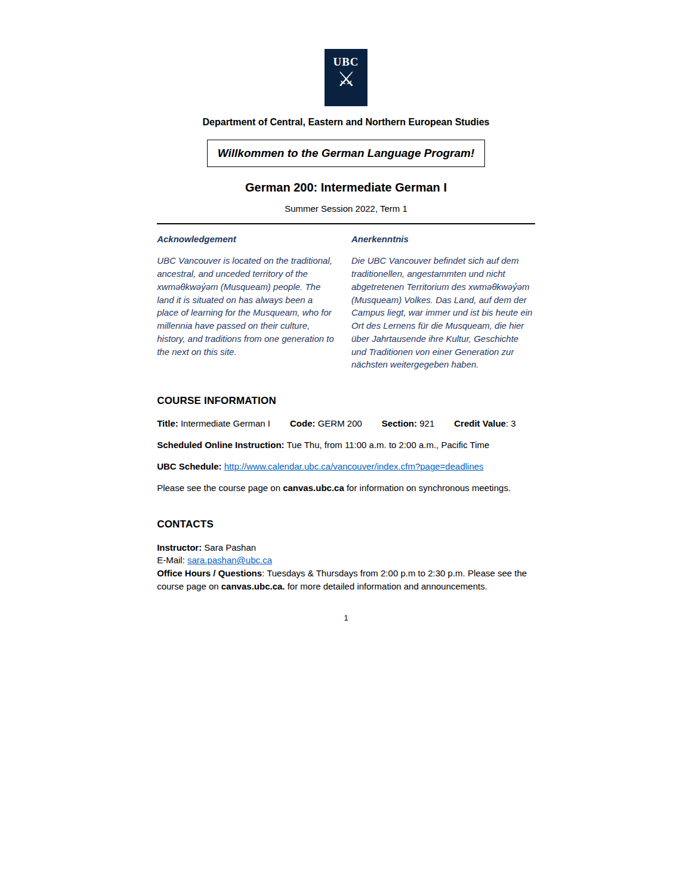UBC
⚔
Department of Central, Eastern and Northern European Studies
Willkommen to the German Language Program!
German 200: Intermediate German I
Summer Session 2022, Term 1
| Acknowledgement UBC Vancouver is located on the traditional, ancestral, and unceded territory of the xwməθkwəy̓əm (Musqueam) people. The land it is situated on has always been a place of learning for the Musqueam, who for millennia have passed on their culture, history, and traditions from one generation to the next on this site. | Anerkenntnis Die UBC Vancouver befindet sich auf dem traditionellen, angestammten und nicht abgetretenen Territorium des xwməθkwəy̓əm (Musqueam) Volkes. Das Land, auf dem der Campus liegt, war immer und ist bis heute ein Ort des Lernens für die Musqueam, die hier über Jahrtausende ihre Kultur, Geschichte und Traditionen von einer Generation zur nächsten weitergegeben haben. |
COURSE INFORMATION
Title: Intermediate German I Code: GERM 200 Section: 921 Credit Value: 3
Scheduled Online Instruction: Tue Thu, from 11:00 a.m. to 2:00 a.m., Pacific Time
UBC Schedule: http://www.calendar.ubc.ca/vancouver/index.cfm?page=deadlines
Please see the course page on canvas.ubc.ca for information on synchronous meetings.
CONTACTS
Instructor: Sara Pashan
E-Mail: sara.pashan@ubc.ca
Office Hours / Questions: Tuesdays & Thursdays from 2:00 p.m to 2:30 p.m. Please see the course page on canvas.ubc.ca. for more detailed information and announcements.
1